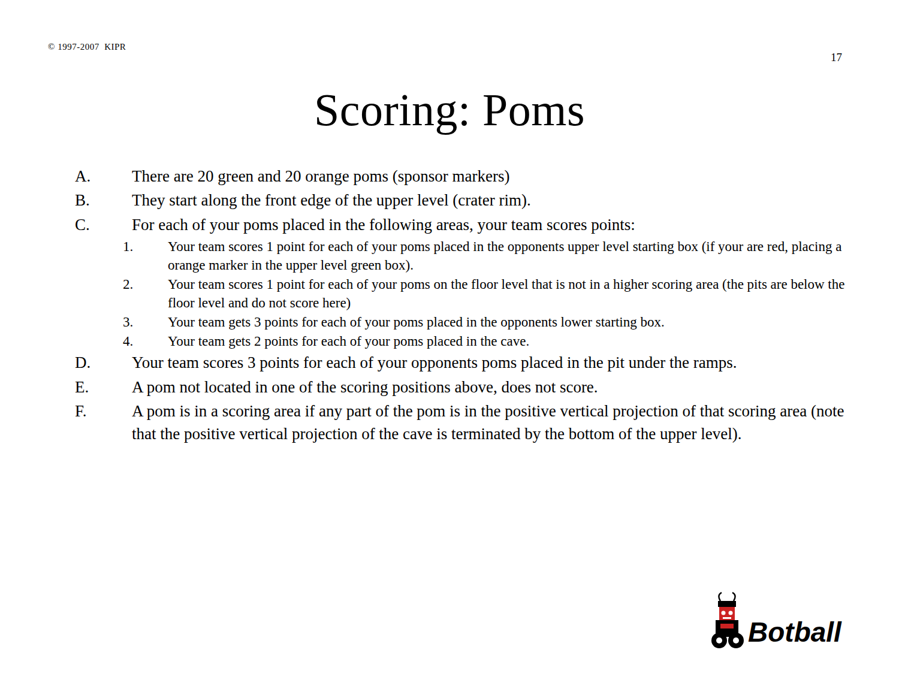© 1997-2007 KIPR
17
Scoring: Poms
A.
There are 20 green and 20 orange poms (sponsor markers)
B.
They start along the front edge of the upper level (crater rim).
C.
For each of your poms placed in the following areas, your team scores points:
1.
Your team scores 1 point for each of your poms placed in the opponents upper level starting box (if your are red, placing a orange marker in the upper level green box).
2.
Your team scores 1 point for each of your poms on the floor level that is not in a higher scoring area (the pits are below the floor level and do not score here)
3.
Your team gets 3 points for each of your poms placed in the opponents lower starting box.
4.
Your team gets 2 points for each of your poms placed in the cave.
D.
Your team scores 3 points for each of your opponents poms placed in the pit under the ramps.
E.
A pom not located in one of the scoring positions above, does not score.
F.
A pom is in a scoring area if any part of the pom is in the positive vertical projection of that scoring area (note that the positive vertical projection of the cave is terminated by the bottom of the upper level).
Botball